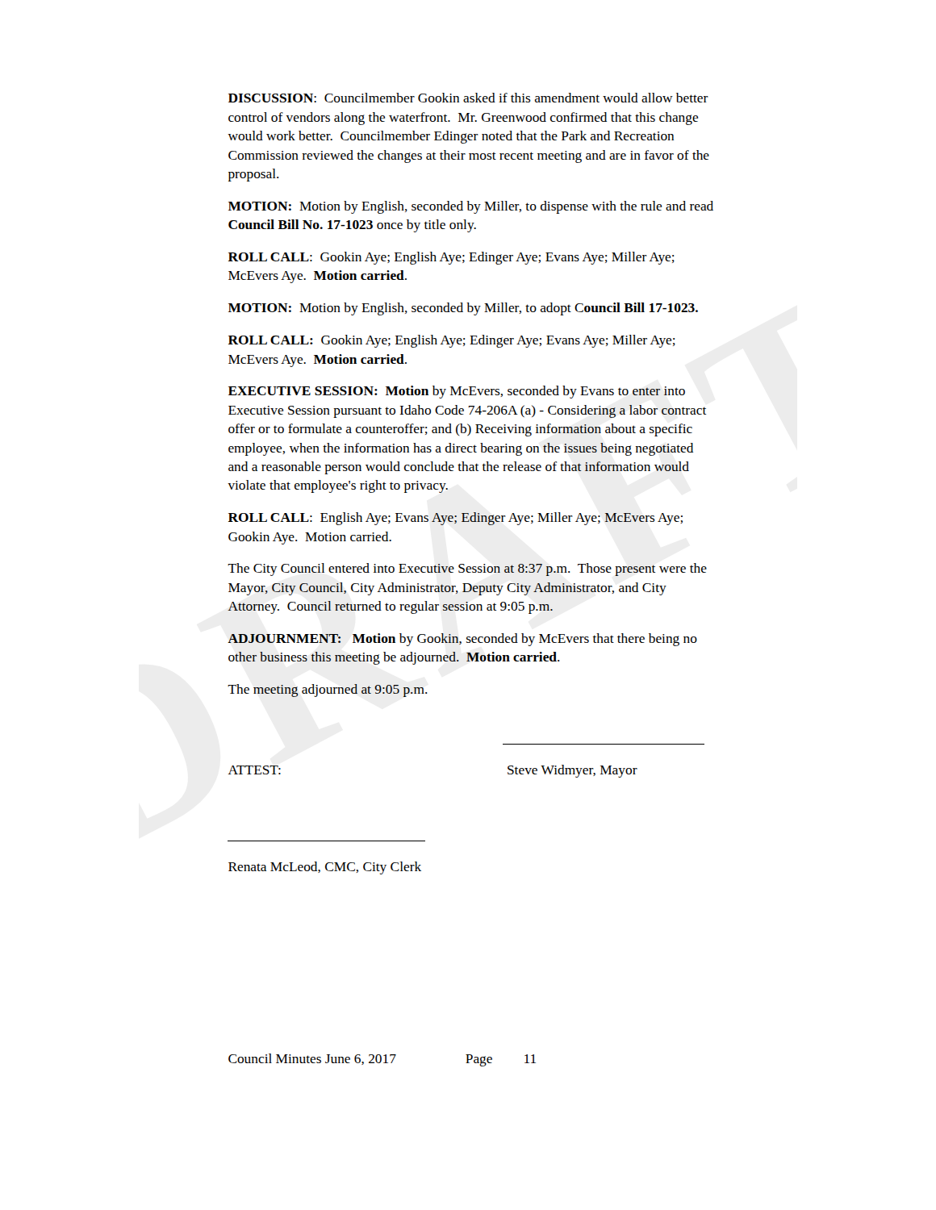DRAFT
DISCUSSION: Councilmember Gookin asked if this amendment would allow better control of vendors along the waterfront. Mr. Greenwood confirmed that this change would work better. Councilmember Edinger noted that the Park and Recreation Commission reviewed the changes at their most recent meeting and are in favor of the proposal.
MOTION: Motion by English, seconded by Miller, to dispense with the rule and read Council Bill No. 17-1023 once by title only.
ROLL CALL: Gookin Aye; English Aye; Edinger Aye; Evans Aye; Miller Aye; McEvers Aye. Motion carried.
MOTION: Motion by English, seconded by Miller, to adopt Council Bill 17-1023.
ROLL CALL: Gookin Aye; English Aye; Edinger Aye; Evans Aye; Miller Aye; McEvers Aye. Motion carried.
EXECUTIVE SESSION: Motion by McEvers, seconded by Evans to enter into Executive Session pursuant to Idaho Code 74-206A (a) - Considering a labor contract offer or to formulate a counteroffer; and (b) Receiving information about a specific employee, when the information has a direct bearing on the issues being negotiated and a reasonable person would conclude that the release of that information would violate that employee's right to privacy.
ROLL CALL: English Aye; Evans Aye; Edinger Aye; Miller Aye; McEvers Aye; Gookin Aye. Motion carried.
The City Council entered into Executive Session at 8:37 p.m. Those present were the Mayor, City Council, City Administrator, Deputy City Administrator, and City Attorney. Council returned to regular session at 9:05 p.m.
ADJOURNMENT: Motion by Gookin, seconded by McEvers that there being no other business this meeting be adjourned. Motion carried.
The meeting adjourned at 9:05 p.m.
ATTEST:
Steve Widmyer, Mayor
Renata McLeod, CMC, City Clerk
Council Minutes June 6, 2017 Page 11